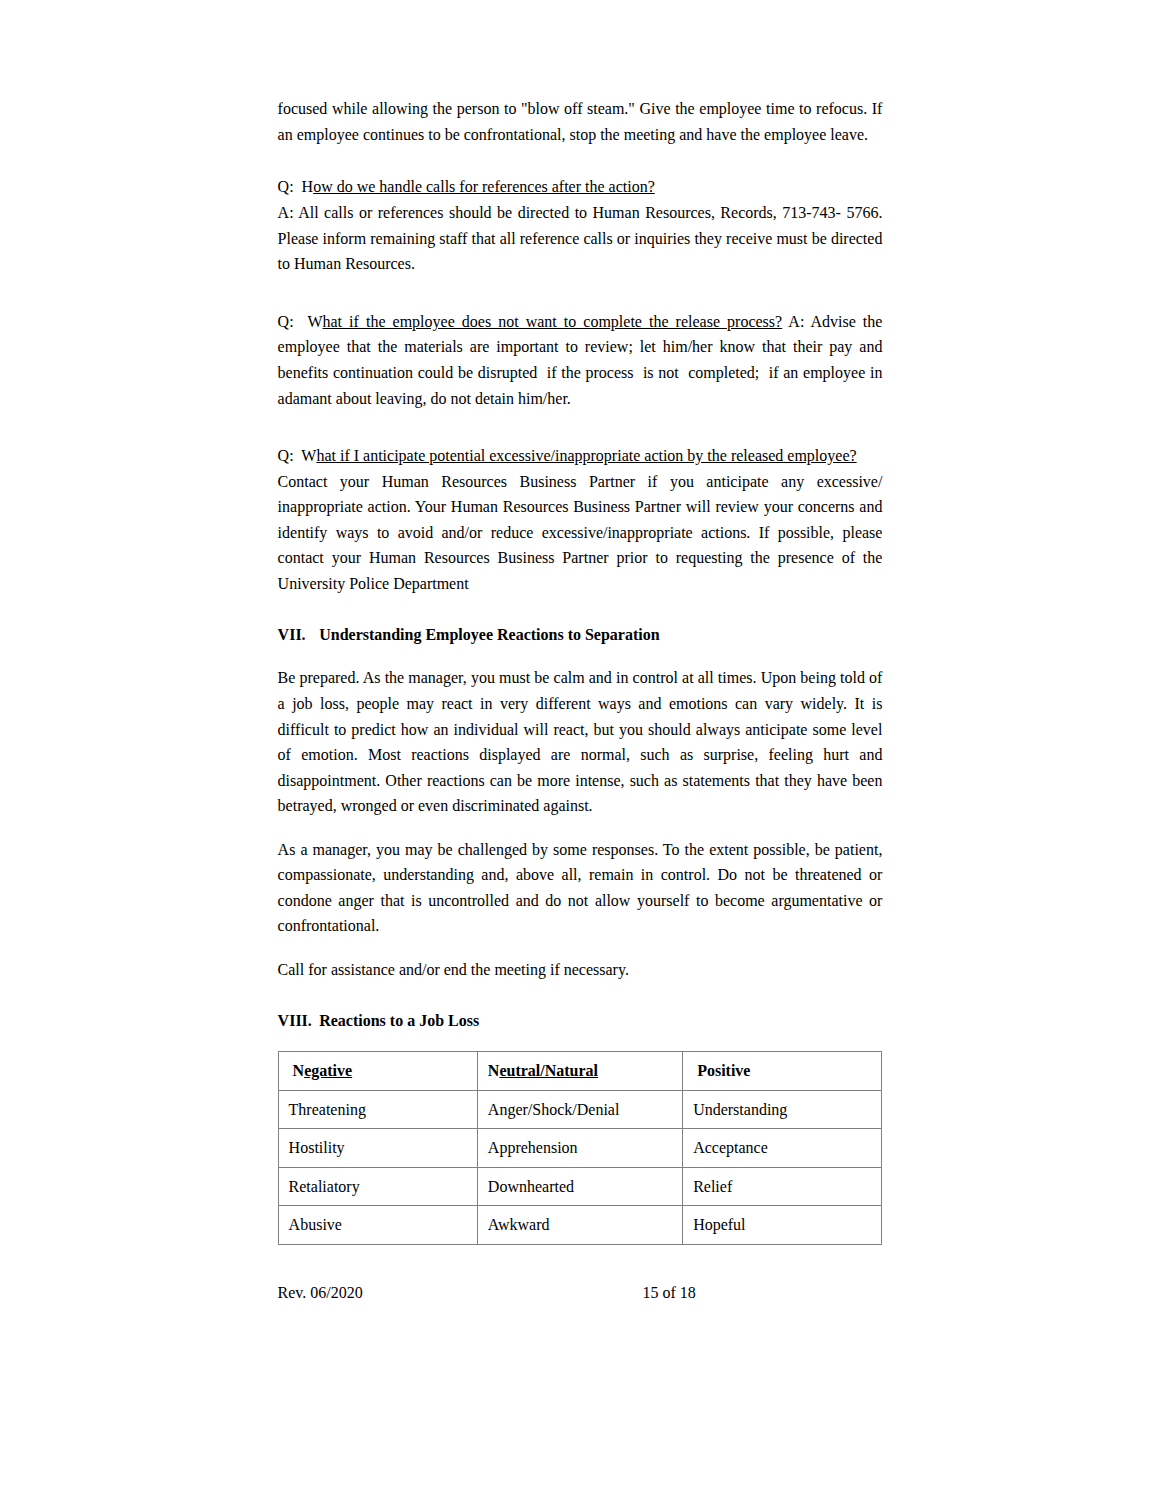focused while allowing the person to "blow off steam." Give the employee time to refocus. If an employee continues to be confrontational, stop the meeting and have the employee leave.
Q: How do we handle calls for references after the action?
A: All calls or references should be directed to Human Resources, Records, 713-743- 5766. Please inform remaining staff that all reference calls or inquiries they receive must be directed to Human Resources.
Q: What if the employee does not want to complete the release process? A: Advise the employee that the materials are important to review; let him/her know that their pay and benefits continuation could be disrupted if the process is not completed; if an employee in adamant about leaving, do not detain him/her.
Q: What if I anticipate potential excessive/inappropriate action by the released employee?
Contact your Human Resources Business Partner if you anticipate any excessive/ inappropriate action. Your Human Resources Business Partner will review your concerns and identify ways to avoid and/or reduce excessive/inappropriate actions. If possible, please contact your Human Resources Business Partner prior to requesting the presence of the University Police Department
VII. Understanding Employee Reactions to Separation
Be prepared. As the manager, you must be calm and in control at all times. Upon being told of a job loss, people may react in very different ways and emotions can vary widely. It is difficult to predict how an individual will react, but you should always anticipate some level of emotion. Most reactions displayed are normal, such as surprise, feeling hurt and disappointment. Other reactions can be more intense, such as statements that they have been betrayed, wronged or even discriminated against.
As a manager, you may be challenged by some responses. To the extent possible, be patient, compassionate, understanding and, above all, remain in control. Do not be threatened or condone anger that is uncontrolled and do not allow yourself to become argumentative or confrontational.
Call for assistance and/or end the meeting if necessary.
VIII. Reactions to a Job Loss
| N egative | N eutral/Natural | Positive |
| --- | --- | --- |
| Threatening | Anger/Shock/Denial | Understanding |
| Hostility | Apprehension | Acceptance |
| Retaliatory | Downhearted | Relief |
| Abusive | Awkward | Hopeful |
Rev. 06/2020
15 of 18